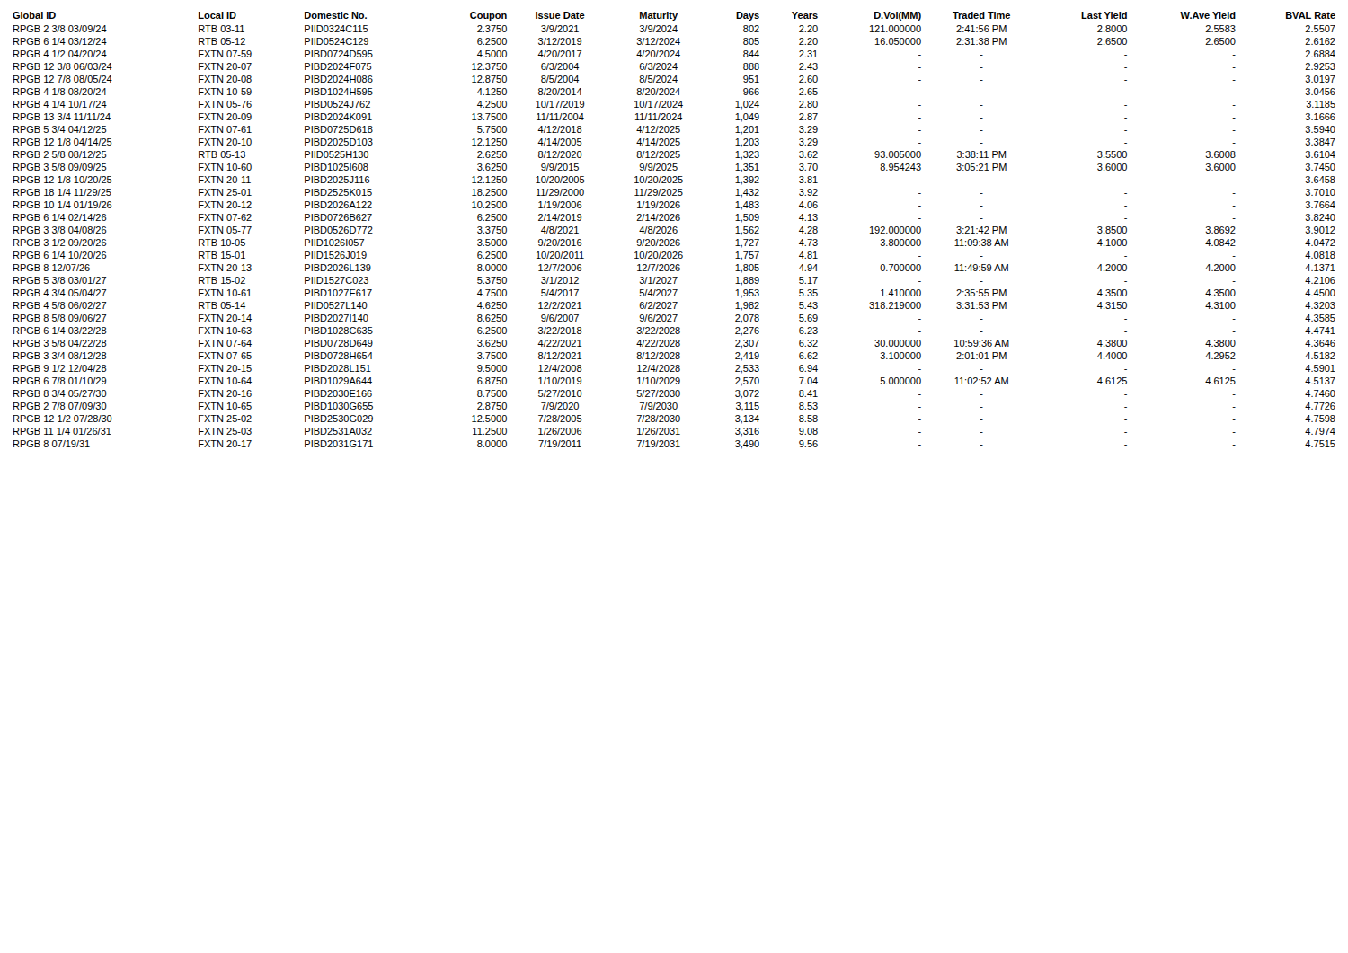| Global ID | Local ID | Domestic No. | Coupon | Issue Date | Maturity | Days | Years | D.Vol(MM) | Traded Time | Last Yield | W.Ave Yield | BVAL Rate |
| --- | --- | --- | --- | --- | --- | --- | --- | --- | --- | --- | --- | --- |
| RPGB 2 3/8 03/09/24 | RTB 03-11 | PIID0324C115 | 2.3750 | 3/9/2021 | 3/9/2024 | 802 | 2.20 | 121.000000 | 2:41:56 PM | 2.8000 | 2.5583 | 2.5507 |
| RPGB 6 1/4 03/12/24 | RTB 05-12 | PIID0524C129 | 6.2500 | 3/12/2019 | 3/12/2024 | 805 | 2.20 | 16.050000 | 2:31:38 PM | 2.6500 | 2.6500 | 2.6162 |
| RPGB 4 1/2 04/20/24 | FXTN 07-59 | PIBD0724D595 | 4.5000 | 4/20/2017 | 4/20/2024 | 844 | 2.31 | - | - | - | - | 2.6884 |
| RPGB 12 3/8 06/03/24 | FXTN 20-07 | PIBD2024F075 | 12.3750 | 6/3/2004 | 6/3/2024 | 888 | 2.43 | - | - | - | - | 2.9253 |
| RPGB 12 7/8 08/05/24 | FXTN 20-08 | PIBD2024H086 | 12.8750 | 8/5/2004 | 8/5/2024 | 951 | 2.60 | - | - | - | - | 3.0197 |
| RPGB 4 1/8 08/20/24 | FXTN 10-59 | PIBD1024H595 | 4.1250 | 8/20/2014 | 8/20/2024 | 966 | 2.65 | - | - | - | - | 3.0456 |
| RPGB 4 1/4 10/17/24 | FXTN 05-76 | PIBD0524J762 | 4.2500 | 10/17/2019 | 10/17/2024 | 1,024 | 2.80 | - | - | - | - | 3.1185 |
| RPGB 13 3/4 11/11/24 | FXTN 20-09 | PIBD2024K091 | 13.7500 | 11/11/2004 | 11/11/2024 | 1,049 | 2.87 | - | - | - | - | 3.1666 |
| RPGB 5 3/4 04/12/25 | FXTN 07-61 | PIBD0725D618 | 5.7500 | 4/12/2018 | 4/12/2025 | 1,201 | 3.29 | - | - | - | - | 3.5940 |
| RPGB 12 1/8 04/14/25 | FXTN 20-10 | PIBD2025D103 | 12.1250 | 4/14/2005 | 4/14/2025 | 1,203 | 3.29 | - | - | - | - | 3.3847 |
| RPGB 2 5/8 08/12/25 | RTB 05-13 | PIID0525H130 | 2.6250 | 8/12/2020 | 8/12/2025 | 1,323 | 3.62 | 93.005000 | 3:38:11 PM | 3.5500 | 3.6008 | 3.6104 |
| RPGB 3 5/8 09/09/25 | FXTN 10-60 | PIBD1025I608 | 3.6250 | 9/9/2015 | 9/9/2025 | 1,351 | 3.70 | 8.954243 | 3:05:21 PM | 3.6000 | 3.6000 | 3.7450 |
| RPGB 12 1/8 10/20/25 | FXTN 20-11 | PIBD2025J116 | 12.1250 | 10/20/2005 | 10/20/2025 | 1,392 | 3.81 | - | - | - | - | 3.6458 |
| RPGB 18 1/4 11/29/25 | FXTN 25-01 | PIBD2525K015 | 18.2500 | 11/29/2000 | 11/29/2025 | 1,432 | 3.92 | - | - | - | - | 3.7010 |
| RPGB 10 1/4 01/19/26 | FXTN 20-12 | PIBD2026A122 | 10.2500 | 1/19/2006 | 1/19/2026 | 1,483 | 4.06 | - | - | - | - | 3.7664 |
| RPGB 6 1/4 02/14/26 | FXTN 07-62 | PIBD0726B627 | 6.2500 | 2/14/2019 | 2/14/2026 | 1,509 | 4.13 | - | - | - | - | 3.8240 |
| RPGB 3 3/8 04/08/26 | FXTN 05-77 | PIBD0526D772 | 3.3750 | 4/8/2021 | 4/8/2026 | 1,562 | 4.28 | 192.000000 | 3:21:42 PM | 3.8500 | 3.8692 | 3.9012 |
| RPGB 3 1/2 09/20/26 | RTB 10-05 | PIID1026I057 | 3.5000 | 9/20/2016 | 9/20/2026 | 1,727 | 4.73 | 3.800000 | 11:09:38 AM | 4.1000 | 4.0842 | 4.0472 |
| RPGB 6 1/4 10/20/26 | RTB 15-01 | PIID1526J019 | 6.2500 | 10/20/2011 | 10/20/2026 | 1,757 | 4.81 | - | - | - | - | 4.0818 |
| RPGB 8 12/07/26 | FXTN 20-13 | PIBD2026L139 | 8.0000 | 12/7/2006 | 12/7/2026 | 1,805 | 4.94 | 0.700000 | 11:49:59 AM | 4.2000 | 4.2000 | 4.1371 |
| RPGB 5 3/8 03/01/27 | RTB 15-02 | PIID1527C023 | 5.3750 | 3/1/2012 | 3/1/2027 | 1,889 | 5.17 | - | - | - | - | 4.2106 |
| RPGB 4 3/4 05/04/27 | FXTN 10-61 | PIBD1027E617 | 4.7500 | 5/4/2017 | 5/4/2027 | 1,953 | 5.35 | 1.410000 | 2:35:55 PM | 4.3500 | 4.3500 | 4.4500 |
| RPGB 4 5/8 06/02/27 | RTB 05-14 | PIID0527L140 | 4.6250 | 12/2/2021 | 6/2/2027 | 1,982 | 5.43 | 318.219000 | 3:31:53 PM | 4.3150 | 4.3100 | 4.3203 |
| RPGB 8 5/8 09/06/27 | FXTN 20-14 | PIBD2027I140 | 8.6250 | 9/6/2007 | 9/6/2027 | 2,078 | 5.69 | - | - | - | - | 4.3585 |
| RPGB 6 1/4 03/22/28 | FXTN 10-63 | PIBD1028C635 | 6.2500 | 3/22/2018 | 3/22/2028 | 2,276 | 6.23 | - | - | - | - | 4.4741 |
| RPGB 3 5/8 04/22/28 | FXTN 07-64 | PIBD0728D649 | 3.6250 | 4/22/2021 | 4/22/2028 | 2,307 | 6.32 | 30.000000 | 10:59:36 AM | 4.3800 | 4.3800 | 4.3646 |
| RPGB 3 3/4 08/12/28 | FXTN 07-65 | PIBD0728H654 | 3.7500 | 8/12/2021 | 8/12/2028 | 2,419 | 6.62 | 3.100000 | 2:01:01 PM | 4.4000 | 4.2952 | 4.5182 |
| RPGB 9 1/2 12/04/28 | FXTN 20-15 | PIBD2028L151 | 9.5000 | 12/4/2008 | 12/4/2028 | 2,533 | 6.94 | - | - | - | - | 4.5901 |
| RPGB 6 7/8 01/10/29 | FXTN 10-64 | PIBD1029A644 | 6.8750 | 1/10/2019 | 1/10/2029 | 2,570 | 7.04 | 5.000000 | 11:02:52 AM | 4.6125 | 4.6125 | 4.5137 |
| RPGB 8 3/4 05/27/30 | FXTN 20-16 | PIBD2030E166 | 8.7500 | 5/27/2010 | 5/27/2030 | 3,072 | 8.41 | - | - | - | - | 4.7460 |
| RPGB 2 7/8 07/09/30 | FXTN 10-65 | PIBD1030G655 | 2.8750 | 7/9/2020 | 7/9/2030 | 3,115 | 8.53 | - | - | - | - | 4.7726 |
| RPGB 12 1/2 07/28/30 | FXTN 25-02 | PIBD2530G029 | 12.5000 | 7/28/2005 | 7/28/2030 | 3,134 | 8.58 | - | - | - | - | 4.7598 |
| RPGB 11 1/4 01/26/31 | FXTN 25-03 | PIBD2531A032 | 11.2500 | 1/26/2006 | 1/26/2031 | 3,316 | 9.08 | - | - | - | - | 4.7974 |
| RPGB 8 07/19/31 | FXTN 20-17 | PIBD2031G171 | 8.0000 | 7/19/2011 | 7/19/2031 | 3,490 | 9.56 | - | - | - | - | 4.7515 |